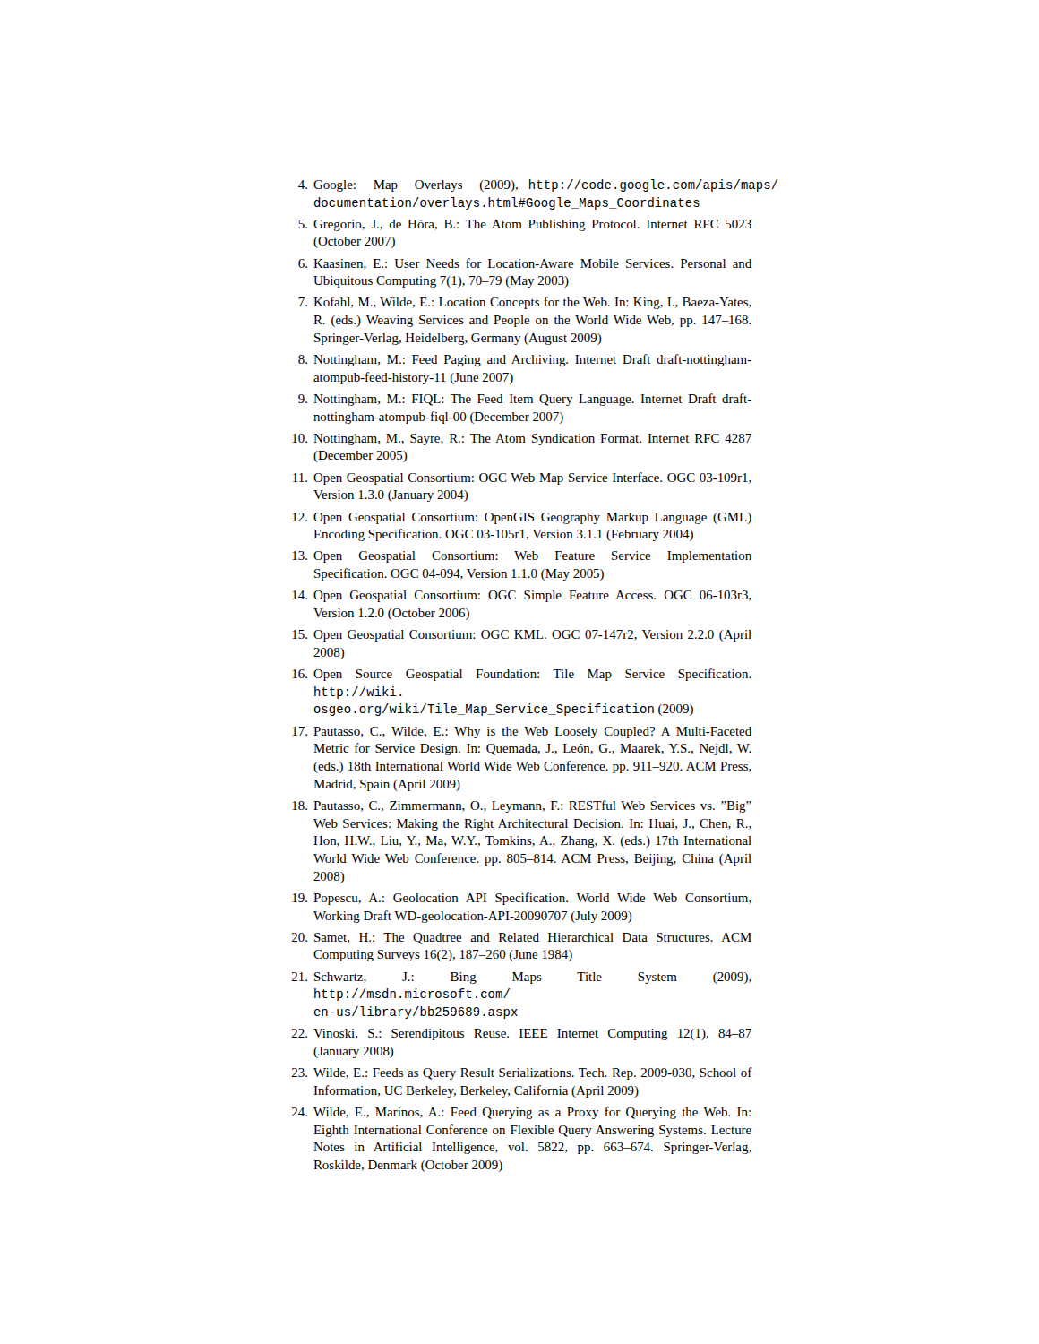4. Google: Map Overlays (2009), http://code.google.com/apis/maps/
documentation/overlays.html#Google_Maps_Coordinates
5. Gregorio, J., de Hóra, B.: The Atom Publishing Protocol. Internet RFC 5023 (October 2007)
6. Kaasinen, E.: User Needs for Location-Aware Mobile Services. Personal and Ubiquitous Computing 7(1), 70–79 (May 2003)
7. Kofahl, M., Wilde, E.: Location Concepts for the Web. In: King, I., Baeza-Yates, R. (eds.) Weaving Services and People on the World Wide Web, pp. 147–168. Springer-Verlag, Heidelberg, Germany (August 2009)
8. Nottingham, M.: Feed Paging and Archiving. Internet Draft draft-nottingham-atompub-feed-history-11 (June 2007)
9. Nottingham, M.: FIQL: The Feed Item Query Language. Internet Draft draft-nottingham-atompub-fiql-00 (December 2007)
10. Nottingham, M., Sayre, R.: The Atom Syndication Format. Internet RFC 4287 (December 2005)
11. Open Geospatial Consortium: OGC Web Map Service Interface. OGC 03-109r1, Version 1.3.0 (January 2004)
12. Open Geospatial Consortium: OpenGIS Geography Markup Language (GML) Encoding Specification. OGC 03-105r1, Version 3.1.1 (February 2004)
13. Open Geospatial Consortium: Web Feature Service Implementation Specification. OGC 04-094, Version 1.1.0 (May 2005)
14. Open Geospatial Consortium: OGC Simple Feature Access. OGC 06-103r3, Version 1.2.0 (October 2006)
15. Open Geospatial Consortium: OGC KML. OGC 07-147r2, Version 2.2.0 (April 2008)
16. Open Source Geospatial Foundation: Tile Map Service Specification. http://wiki.
osgeo.org/wiki/Tile_Map_Service_Specification (2009)
17. Pautasso, C., Wilde, E.: Why is the Web Loosely Coupled? A Multi-Faceted Metric for Service Design. In: Quemada, J., León, G., Maarek, Y.S., Nejdl, W. (eds.) 18th International World Wide Web Conference. pp. 911–920. ACM Press, Madrid, Spain (April 2009)
18. Pautasso, C., Zimmermann, O., Leymann, F.: RESTful Web Services vs. ”Big” Web Services: Making the Right Architectural Decision. In: Huai, J., Chen, R., Hon, H.W., Liu, Y., Ma, W.Y., Tomkins, A., Zhang, X. (eds.) 17th International World Wide Web Conference. pp. 805–814. ACM Press, Beijing, China (April 2008)
19. Popescu, A.: Geolocation API Specification. World Wide Web Consortium, Working Draft WD-geolocation-API-20090707 (July 2009)
20. Samet, H.: The Quadtree and Related Hierarchical Data Structures. ACM Computing Surveys 16(2), 187–260 (June 1984)
21. Schwartz, J.: Bing Maps Title System (2009), http://msdn.microsoft.com/
en-us/library/bb259689.aspx
22. Vinoski, S.: Serendipitous Reuse. IEEE Internet Computing 12(1), 84–87 (January 2008)
23. Wilde, E.: Feeds as Query Result Serializations. Tech. Rep. 2009-030, School of Information, UC Berkeley, Berkeley, California (April 2009)
24. Wilde, E., Marinos, A.: Feed Querying as a Proxy for Querying the Web. In: Eighth International Conference on Flexible Query Answering Systems. Lecture Notes in Artificial Intelligence, vol. 5822, pp. 663–674. Springer-Verlag, Roskilde, Denmark (October 2009)